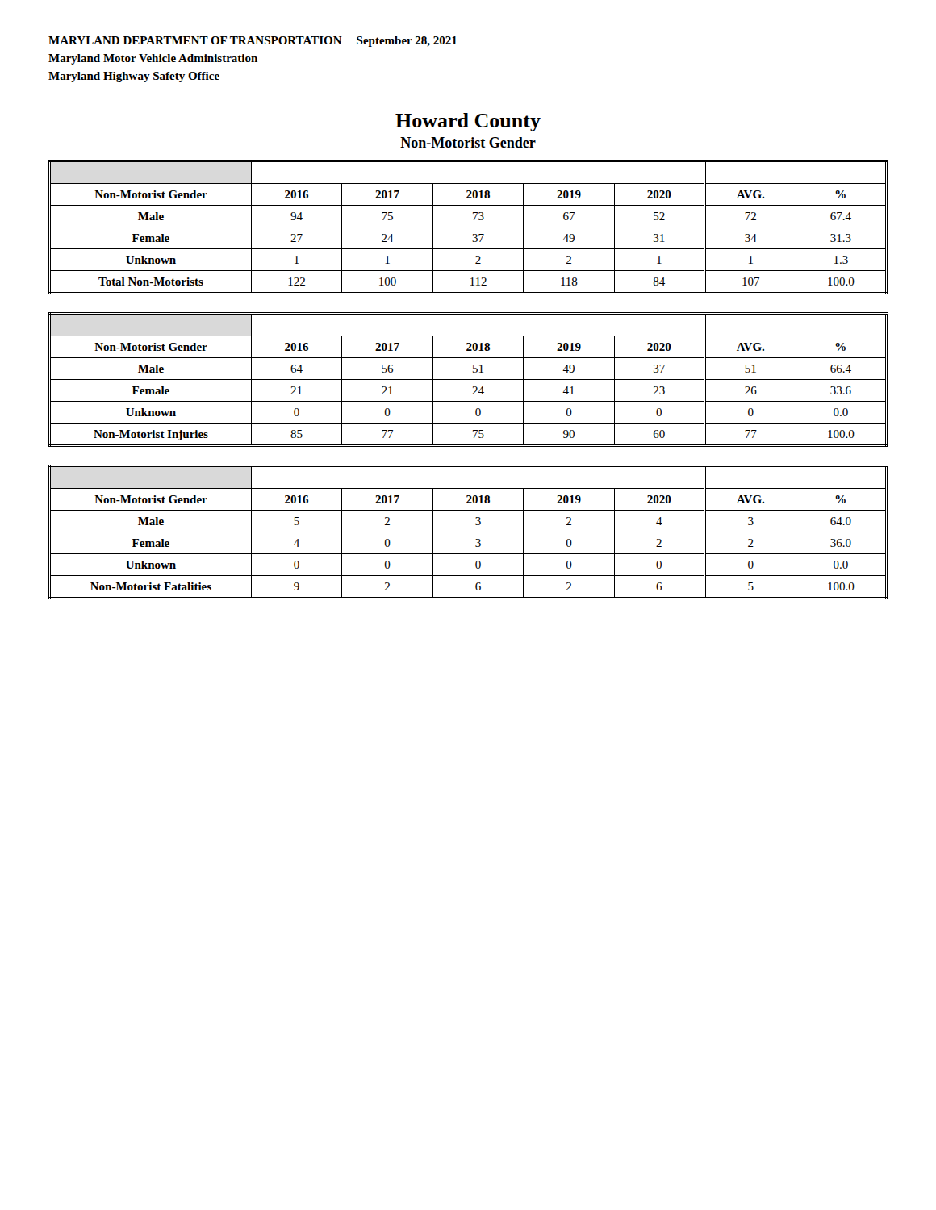MARYLAND DEPARTMENT OF TRANSPORTATION September 28, 2021
Maryland Motor Vehicle Administration
Maryland Highway Safety Office
Howard County
Non-Motorist Gender
| Non-Motorist Gender | 2016 | 2017 | 2018 | 2019 | 2020 | AVG. | % |
| --- | --- | --- | --- | --- | --- | --- | --- |
| Male | 94 | 75 | 73 | 67 | 52 | 72 | 67.4 |
| Female | 27 | 24 | 37 | 49 | 31 | 34 | 31.3 |
| Unknown | 1 | 1 | 2 | 2 | 1 | 1 | 1.3 |
| Total Non-Motorists | 122 | 100 | 112 | 118 | 84 | 107 | 100.0 |
| Non-Motorist Gender | 2016 | 2017 | 2018 | 2019 | 2020 | AVG. | % |
| --- | --- | --- | --- | --- | --- | --- | --- |
| Male | 64 | 56 | 51 | 49 | 37 | 51 | 66.4 |
| Female | 21 | 21 | 24 | 41 | 23 | 26 | 33.6 |
| Unknown | 0 | 0 | 0 | 0 | 0 | 0 | 0.0 |
| Non-Motorist Injuries | 85 | 77 | 75 | 90 | 60 | 77 | 100.0 |
| Non-Motorist Gender | 2016 | 2017 | 2018 | 2019 | 2020 | AVG. | % |
| --- | --- | --- | --- | --- | --- | --- | --- |
| Male | 5 | 2 | 3 | 2 | 4 | 3 | 64.0 |
| Female | 4 | 0 | 3 | 0 | 2 | 2 | 36.0 |
| Unknown | 0 | 0 | 0 | 0 | 0 | 0 | 0.0 |
| Non-Motorist Fatalities | 9 | 2 | 6 | 2 | 6 | 5 | 100.0 |